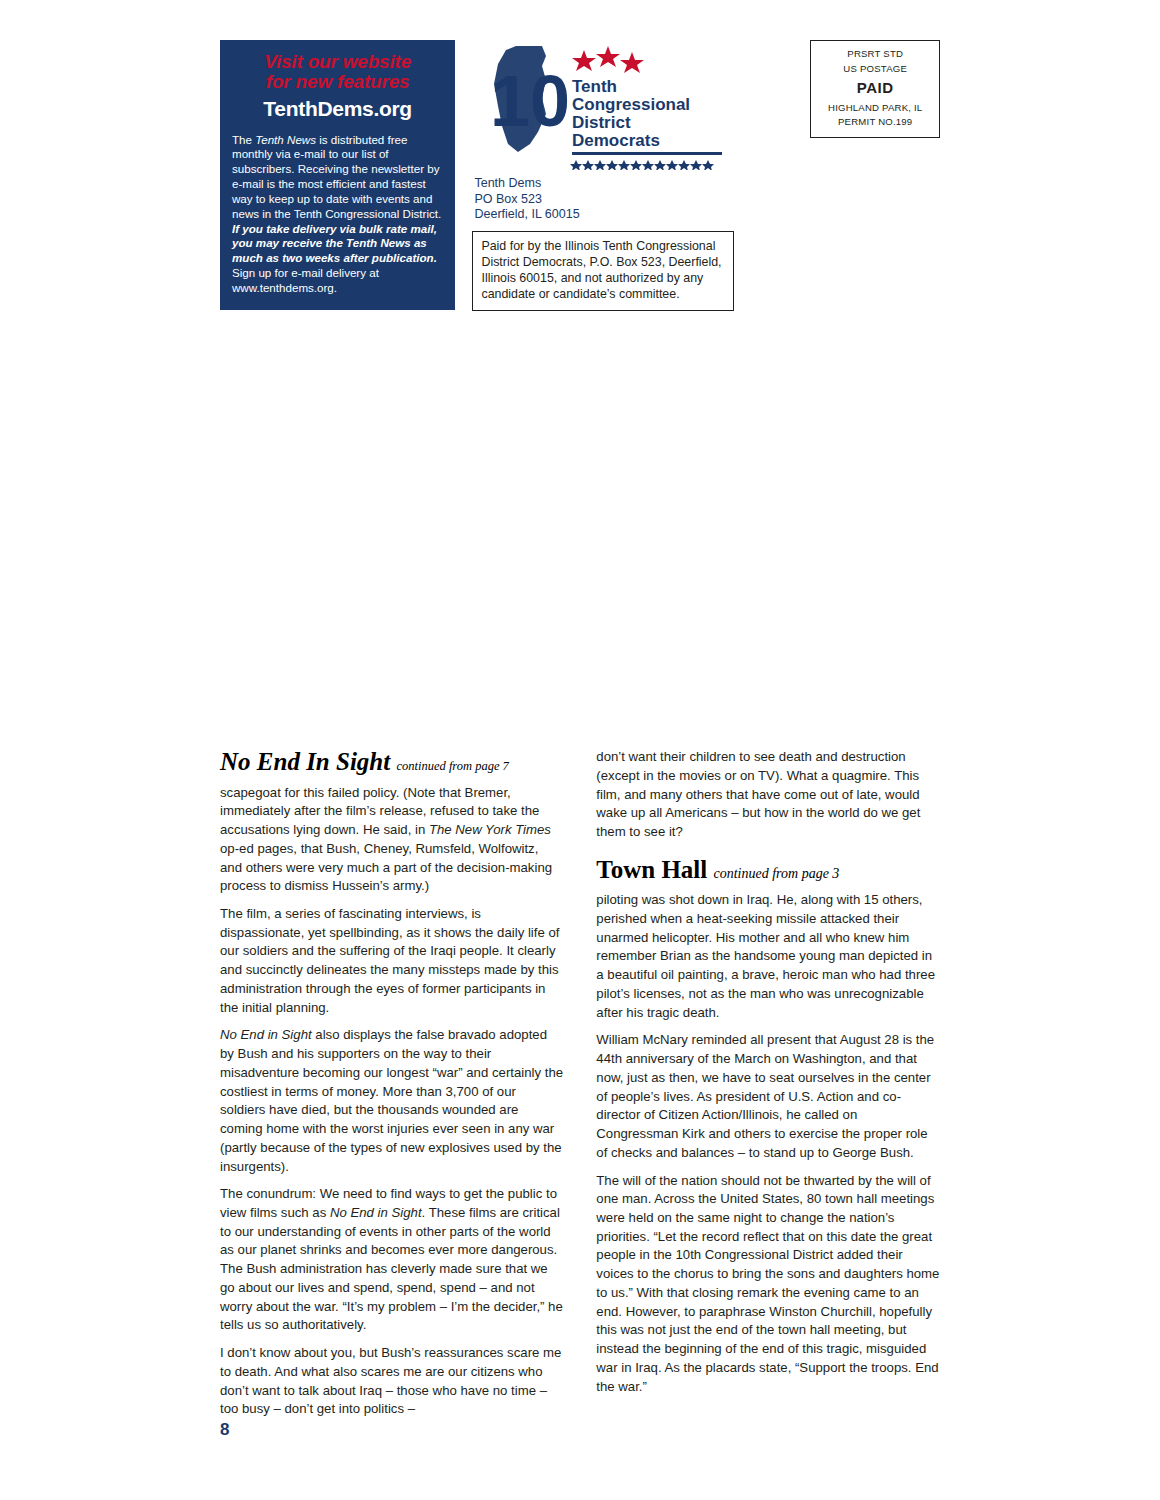Visit our website
for new features
TenthDems.org
The Tenth News is distributed free monthly via e-mail to our list of subscribers. Receiving the newsletter by e-mail is the most efficient and fastest way to keep up to date with events and news in the Tenth Congressional District. If you take delivery via bulk rate mail, you may receive the Tenth News as much as two weeks after publication. Sign up for e-mail delivery at www.tenthdems.org.
10 Tenth Congressional District Democrats
Tenth Dems
PO Box 523
Deerfield, IL 60015
Paid for by the Illinois Tenth Congressional District Democrats, P.O. Box 523, Deerfield, Illinois 60015, and not authorized by any candidate or candidate’s committee.
PRSRT STD
US POSTAGE
PAID
HIGHLAND PARK, IL
PERMIT NO.199
No End In Sight continued from page 7
scapegoat for this failed policy. (Note that Bremer, immediately after the film’s release, refused to take the accusations lying down. He said, in The New York Times op-ed pages, that Bush, Cheney, Rumsfeld, Wolfowitz, and others were very much a part of the decision-making process to dismiss Hussein’s army.)
The film, a series of fascinating interviews, is dispassionate, yet spellbinding, as it shows the daily life of our soldiers and the suffering of the Iraqi people. It clearly and succinctly delineates the many missteps made by this administration through the eyes of former participants in the initial planning.
No End in Sight also displays the false bravado adopted by Bush and his supporters on the way to their misadventure becoming our longest “war” and certainly the costliest in terms of money. More than 3,700 of our soldiers have died, but the thousands wounded are coming home with the worst injuries ever seen in any war (partly because of the types of new explosives used by the insurgents).
The conundrum: We need to find ways to get the public to view films such as No End in Sight. These films are critical to our understanding of events in other parts of the world as our planet shrinks and becomes ever more dangerous. The Bush administration has cleverly made sure that we go about our lives and spend, spend, spend – and not worry about the war. “It’s my problem – I’m the decider,” he tells us so authoritatively.
I don’t know about you, but Bush’s reassurances scare me to death. And what also scares me are our citizens who don’t want to talk about Iraq – those who have no time – too busy – don’t get into politics –
don’t want their children to see death and destruction (except in the movies or on TV). What a quagmire. This film, and many others that have come out of late, would wake up all Americans – but how in the world do we get them to see it?
Town Hall continued from page 3
piloting was shot down in Iraq. He, along with 15 others, perished when a heat-seeking missile attacked their unarmed helicopter. His mother and all who knew him remember Brian as the handsome young man depicted in a beautiful oil painting, a brave, heroic man who had three pilot’s licenses, not as the man who was unrecognizable after his tragic death.
William McNary reminded all present that August 28 is the 44th anniversary of the March on Washington, and that now, just as then, we have to seat ourselves in the center of people’s lives. As president of U.S. Action and co-director of Citizen Action/Illinois, he called on Congressman Kirk and others to exercise the proper role of checks and balances – to stand up to George Bush.
The will of the nation should not be thwarted by the will of one man. Across the United States, 80 town hall meetings were held on the same night to change the nation’s priorities. “Let the record reflect that on this date the great people in the 10th Congressional District added their voices to the chorus to bring the sons and daughters home to us.” With that closing remark the evening came to an end. However, to paraphrase Winston Churchill, hopefully this was not just the end of the town hall meeting, but instead the beginning of the end of this tragic, misguided war in Iraq. As the placards state, “Support the troops. End the war.”
8